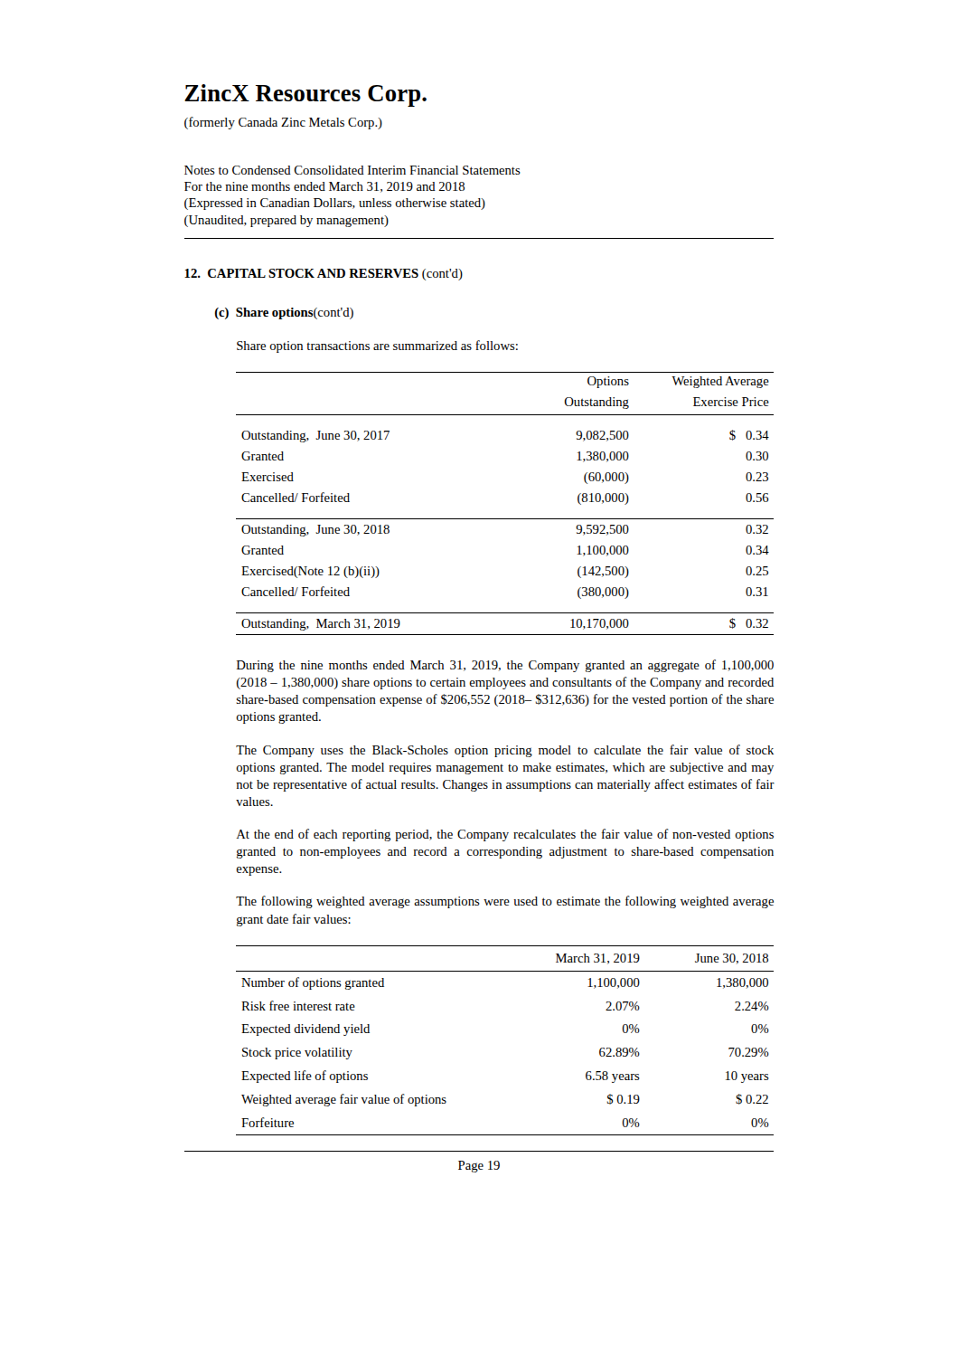ZincX Resources Corp.
(formerly Canada Zinc Metals Corp.)
Notes to Condensed Consolidated Interim Financial Statements
For the nine months ended March 31, 2019 and 2018
(Expressed in Canadian Dollars, unless otherwise stated)
(Unaudited, prepared by management)
12. CAPITAL STOCK AND RESERVES (cont'd)
(c) Share options(cont'd)
Share option transactions are summarized as follows:
| | Options | Weighted Average |
| --- | --- | --- |
| | Outstanding | Exercise Price |
| Outstanding, June 30, 2017 | 9,082,500 | $ 0.34 |
| Granted | 1,380,000 | 0.30 |
| Exercised | (60,000) | 0.23 |
| Cancelled/ Forfeited | (810,000) | 0.56 |
| Outstanding, June 30, 2018 | 9,592,500 | 0.32 |
| Granted | 1,100,000 | 0.34 |
| Exercised(Note 12 (b)(ii)) | (142,500) | 0.25 |
| Cancelled/ Forfeited | (380,000) | 0.31 |
| Outstanding, March 31, 2019 | 10,170,000 | $ 0.32 |
During the nine months ended March 31, 2019, the Company granted an aggregate of 1,100,000 (2018 – 1,380,000) share options to certain employees and consultants of the Company and recorded share-based compensation expense of $206,552 (2018– $312,636) for the vested portion of the share options granted.
The Company uses the Black-Scholes option pricing model to calculate the fair value of stock options granted. The model requires management to make estimates, which are subjective and may not be representative of actual results. Changes in assumptions can materially affect estimates of fair values.
At the end of each reporting period, the Company recalculates the fair value of non-vested options granted to non-employees and record a corresponding adjustment to share-based compensation expense.
The following weighted average assumptions were used to estimate the following weighted average grant date fair values:
| | March 31, 2019 | June 30, 2018 |
| --- | --- | --- |
| Number of options granted | 1,100,000 | 1,380,000 |
| Risk free interest rate | 2.07% | 2.24% |
| Expected dividend yield | 0% | 0% |
| Stock price volatility | 62.89% | 70.29% |
| Expected life of options | 6.58 years | 10 years |
| Weighted average fair value of options | $ 0.19 | $ 0.22 |
| Forfeiture | 0% | 0% |
Page 19